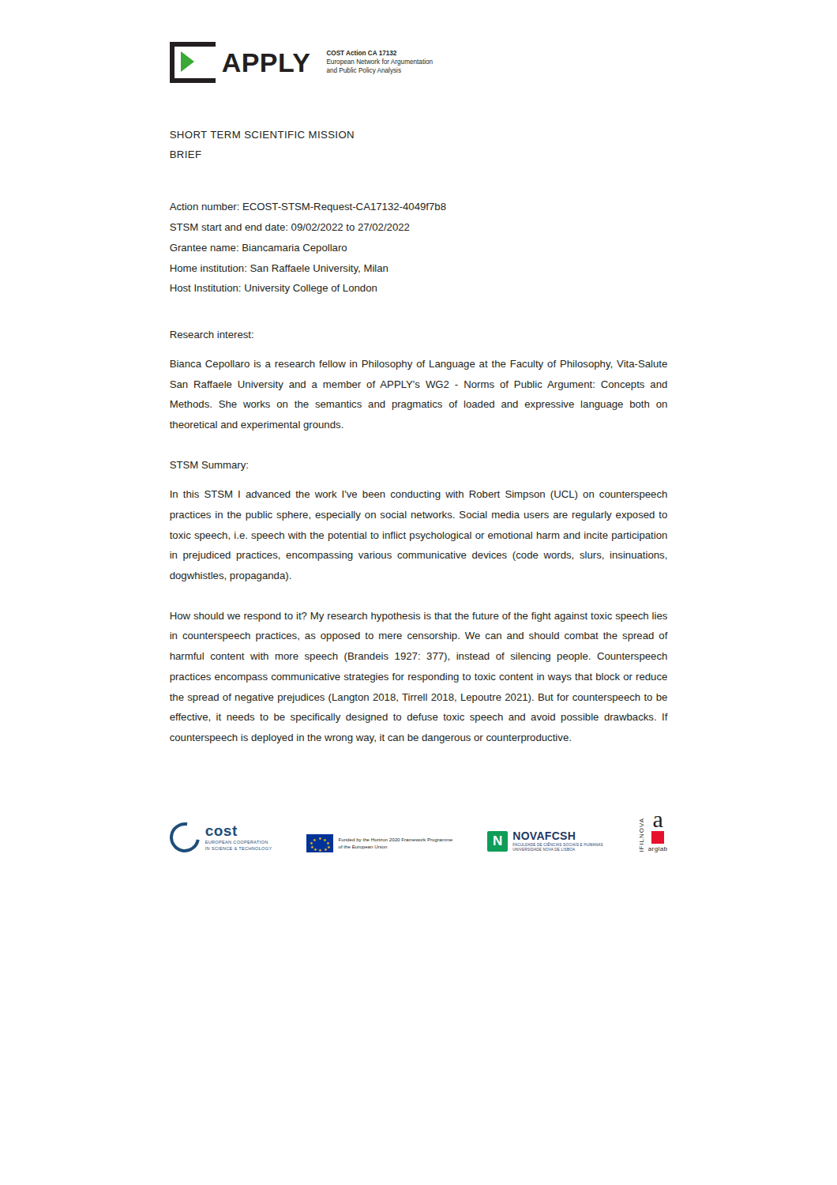APPLY
COST Action CA 17132
European Network for Argumentation
and Public Policy Analysis
SHORT TERM SCIENTIFIC MISSION
BRIEF
Action number: ECOST-STSM-Request-CA17132-4049f7b8
STSM start and end date: 09/02/2022 to 27/02/2022
Grantee name: Biancamaria Cepollaro
Home institution: San Raffaele University, Milan
Host Institution: University College of London
Research interest:
Bianca Cepollaro is a research fellow in Philosophy of Language at the Faculty of Philosophy, Vita-Salute San Raffaele University and a member of APPLY's WG2 - Norms of Public Argument: Concepts and Methods. She works on the semantics and pragmatics of loaded and expressive language both on theoretical and experimental grounds.
STSM Summary:
In this STSM I advanced the work I've been conducting with Robert Simpson (UCL) on counterspeech practices in the public sphere, especially on social networks. Social media users are regularly exposed to toxic speech, i.e. speech with the potential to inflict psychological or emotional harm and incite participation in prejudiced practices, encompassing various communicative devices (code words, slurs, insinuations, dogwhistles, propaganda).
How should we respond to it? My research hypothesis is that the future of the fight against toxic speech lies in counterspeech practices, as opposed to mere censorship. We can and should combat the spread of harmful content with more speech (Brandeis 1927: 377), instead of silencing people. Counterspeech practices encompass communicative strategies for responding to toxic content in ways that block or reduce the spread of negative prejudices (Langton 2018, Tirrell 2018, Lepoutre 2021). But for counterspeech to be effective, it needs to be specifically designed to defuse toxic speech and avoid possible drawbacks. If counterspeech is deployed in the wrong way, it can be dangerous or counterproductive.
cost
EUROPEAN COOPERATION
IN SCIENCE & TECHNOLOGY
★ ★ ★ ★ ★ ★ ★ ★ ★ ★
Funded by the Horizon 2020 Framework Programme
of the European Union
N
NOVAFCSH
FACULDADE DE CIÊNCIAS SOCIAIS E HUMANAS
UNIVERSIDADE NOVA DE LISBOA
IFILNOVA
a
arglab